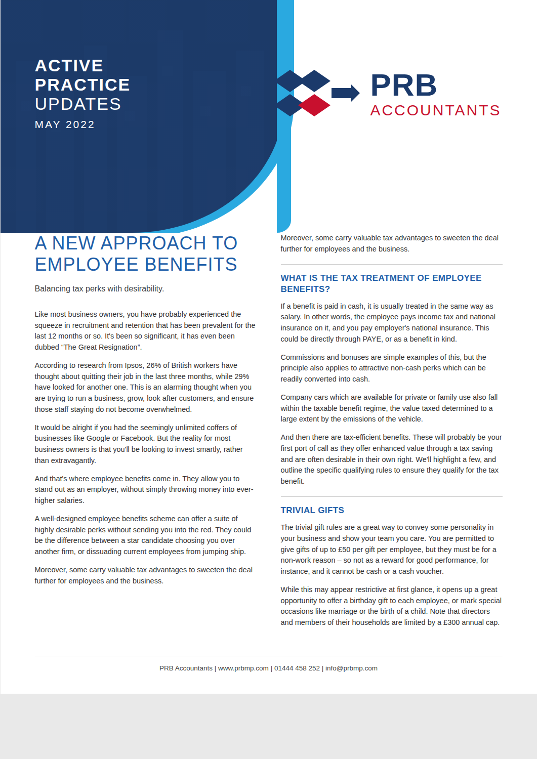ACTIVE PRACTICE UPDATES MAY 2022
PRB ACCOUNTANTS
A NEW APPROACH TO EMPLOYEE BENEFITS
Balancing tax perks with desirability.
Like most business owners, you have probably experienced the squeeze in recruitment and retention that has been prevalent for the last 12 months or so. It's been so significant, it has even been dubbed “The Great Resignation”.
According to research from Ipsos, 26% of British workers have thought about quitting their job in the last three months, while 29% have looked for another one. This is an alarming thought when you are trying to run a business, grow, look after customers, and ensure those staff staying do not become overwhelmed.
It would be alright if you had the seemingly unlimited coffers of businesses like Google or Facebook. But the reality for most business owners is that you'll be looking to invest smartly, rather than extravagantly.
And that's where employee benefits come in. They allow you to stand out as an employer, without simply throwing money into ever-higher salaries.
A well-designed employee benefits scheme can offer a suite of highly desirable perks without sending you into the red. They could be the difference between a star candidate choosing you over another firm, or dissuading current employees from jumping ship.
Moreover, some carry valuable tax advantages to sweeten the deal further for employees and the business.
Moreover, some carry valuable tax advantages to sweeten the deal further for employees and the business.
What is the tax treatment of employee benefits?
If a benefit is paid in cash, it is usually treated in the same way as salary. In other words, the employee pays income tax and national insurance on it, and you pay employer's national insurance. This could be directly through PAYE, or as a benefit in kind.
Commissions and bonuses are simple examples of this, but the principle also applies to attractive non-cash perks which can be readily converted into cash.
Company cars which are available for private or family use also fall within the taxable benefit regime, the value taxed determined to a large extent by the emissions of the vehicle.
And then there are tax-efficient benefits. These will probably be your first port of call as they offer enhanced value through a tax saving and are often desirable in their own right. We'll highlight a few, and outline the specific qualifying rules to ensure they qualify for the tax benefit.
Trivial gifts
The trivial gift rules are a great way to convey some personality in your business and show your team you care. You are permitted to give gifts of up to £50 per gift per employee, but they must be for a non-work reason – so not as a reward for good performance, for instance, and it cannot be cash or a cash voucher.
While this may appear restrictive at first glance, it opens up a great opportunity to offer a birthday gift to each employee, or mark special occasions like marriage or the birth of a child. Note that directors and members of their households are limited by a £300 annual cap.
PRB Accountants | www.prbmp.com | 01444 458 252 | info@prbmp.com